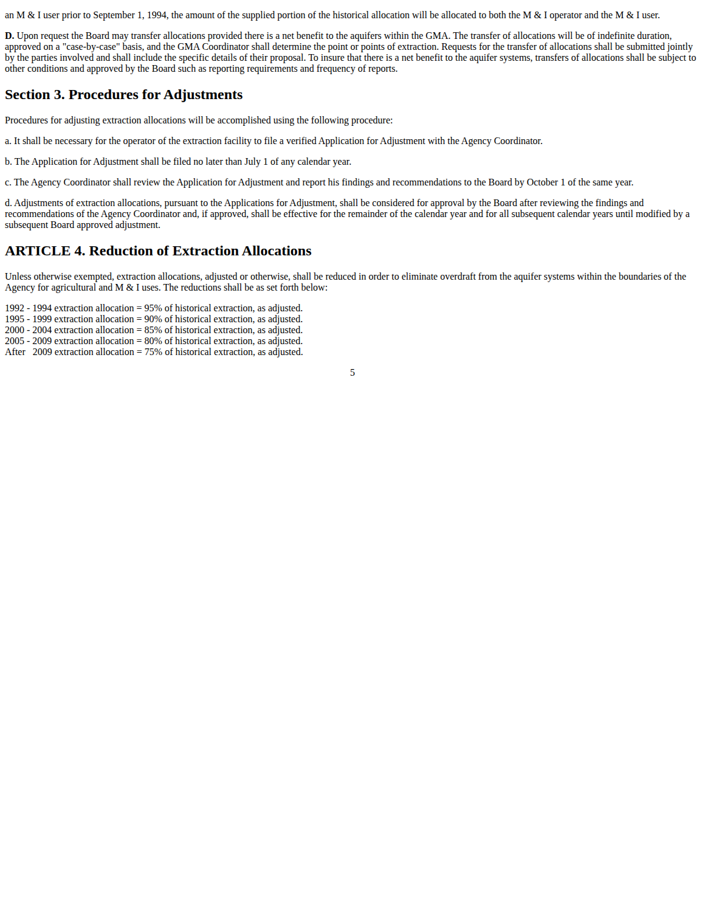an M & I user prior to September 1, 1994, the amount of the supplied portion of the historical allocation will be allocated to both the M & I operator and the M & I user.
D. Upon request the Board may transfer allocations provided there is a net benefit to the aquifers within the GMA. The transfer of allocations will be of indefinite duration, approved on a "case-by-case" basis, and the GMA Coordinator shall determine the point or points of extraction. Requests for the transfer of allocations shall be submitted jointly by the parties involved and shall include the specific details of their proposal. To insure that there is a net benefit to the aquifer systems, transfers of allocations shall be subject to other conditions and approved by the Board such as reporting requirements and frequency of reports.
Section 3. Procedures for Adjustments
Procedures for adjusting extraction allocations will be accomplished using the following procedure:
a. It shall be necessary for the operator of the extraction facility to file a verified Application for Adjustment with the Agency Coordinator.
b. The Application for Adjustment shall be filed no later than July 1 of any calendar year.
c. The Agency Coordinator shall review the Application for Adjustment and report his findings and recommendations to the Board by October 1 of the same year.
d. Adjustments of extraction allocations, pursuant to the Applications for Adjustment, shall be considered for approval by the Board after reviewing the findings and recommendations of the Agency Coordinator and, if approved, shall be effective for the remainder of the calendar year and for all subsequent calendar years until modified by a subsequent Board approved adjustment.
ARTICLE 4. Reduction of Extraction Allocations
Unless otherwise exempted, extraction allocations, adjusted or otherwise, shall be reduced in order to eliminate overdraft from the aquifer systems within the boundaries of the Agency for agricultural and M & I uses. The reductions shall be as set forth below:
1992 - 1994 extraction allocation = 95% of historical extraction, as adjusted.
1995 - 1999 extraction allocation = 90% of historical extraction, as adjusted.
2000 - 2004 extraction allocation = 85% of historical extraction, as adjusted.
2005 - 2009 extraction allocation = 80% of historical extraction, as adjusted.
After 2009 extraction allocation = 75% of historical extraction, as adjusted.
5